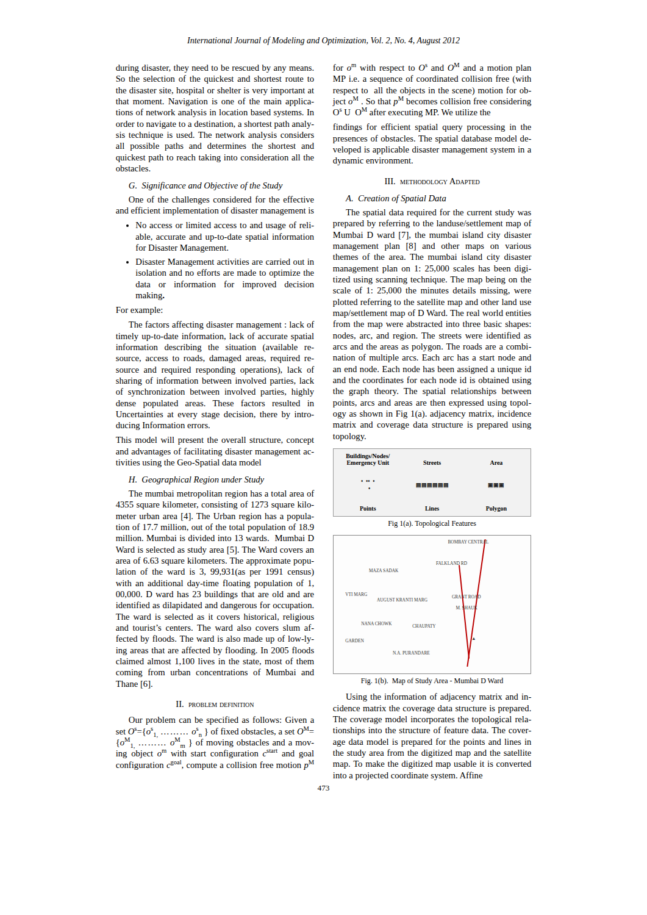International Journal of Modeling and Optimization, Vol. 2, No. 4, August 2012
during disaster, they need to be rescued by any means. So the selection of the quickest and shortest route to the disaster site, hospital or shelter is very important at that moment. Navigation is one of the main applications of network analysis in location based systems. In order to navigate to a destination, a shortest path analysis technique is used. The network analysis considers all possible paths and determines the shortest and quickest path to reach taking into consideration all the obstacles.
G. Significance and Objective of the Study
One of the challenges considered for the effective and efficient implementation of disaster management is
No access or limited access to and usage of reliable, accurate and up-to-date spatial information for Disaster Management.
Disaster Management activities are carried out in isolation and no efforts are made to optimize the data or information for improved decision making.
For example:
The factors affecting disaster management : lack of timely up-to-date information, lack of accurate spatial information describing the situation (available resource, access to roads, damaged areas, required resource and required responding operations), lack of sharing of information between involved parties, lack of synchronization between involved parties, highly dense populated areas. These factors resulted in Uncertainties at every stage decision, there by introducing Information errors.
This model will present the overall structure, concept and advantages of facilitating disaster management activities using the Geo-Spatial data model
H. Geographical Region under Study
The mumbai metropolitan region has a total area of 4355 square kilometer, consisting of 1273 square kilometer urban area [4]. The Urban region has a population of 17.7 million, out of the total population of 18.9 million. Mumbai is divided into 13 wards. Mumbai D Ward is selected as study area [5]. The Ward covers an area of 6.63 square kilometers. The approximate population of the ward is 3, 99,931(as per 1991 census) with an additional day-time floating population of 1, 00,000. D ward has 23 buildings that are old and are identified as dilapidated and dangerous for occupation. The ward is selected as it covers historical, religious and tourist’s centers. The ward also covers slum affected by floods. The ward is also made up of low-lying areas that are affected by flooding. In 2005 floods claimed almost 1,100 lives in the state, most of them coming from urban concentrations of Mumbai and Thane [6].
II. problem definition
Our problem can be specified as follows: Given a set Os={os1, ……… osn } of fixed obstacles, a set OM={oM1, ……… oMm } of moving obstacles and a moving object om with start configuration cstart and goal configuration cgoal, compute a collision free motion pM for om with respect to Os and OM and a motion plan MP i.e. a sequence of coordinated collision free (with respect to all the objects in the scene) motion for object oM . So that pM becomes collision free considering Os U OM after executing MP. We utilize the
findings for efficient spatial query processing in the presences of obstacles. The spatial database model developed is applicable disaster management system in a dynamic environment.
III. methodology Adapted
A. Creation of Spatial Data
The spatial data required for the current study was prepared by referring to the landuse/settlement map of Mumbai D ward [7], the mumbai island city disaster management plan [8] and other maps on various themes of the area. The mumbai island city disaster management plan on 1: 25,000 scales has been digitized using scanning technique. The map being on the scale of 1: 25,000 the minutes details missing, were plotted referring to the satellite map and other land use map/settlement map of D Ward. The real world entities from the map were abstracted into three basic shapes: nodes, arc, and region. The streets were identified as arcs and the areas as polygon. The roads are a combination of multiple arcs. Each arc has a start node and an end node. Each node has been assigned a unique id and the coordinates for each node id is obtained using the graph theory. The spatial relationships between points, arcs and areas are then expressed using topology as shown in Fig 1(a). adjacency matrix, incidence matrix and coverage data structure is prepared using topology.
Buildings/Nodes/
Emergency Unit
• •• •
•
Points
Streets
▤▤▤▤▤▤
Lines
Area
▣▣▣
Polygon
Fig 1(a). Topological Features
BOMBAY CENTRAL
FALKLAND RD
MAZA SADAK
VTI MARG
AUGUST KRANTI MARG
GRANT ROAD
M. SHAUK
NANA CHOWK
CHAUPATY
GARDEN
N.A. PURANDARE
▲
Fig. 1(b). Map of Study Area - Mumbai D Ward
Using the information of adjacency matrix and incidence matrix the coverage data structure is prepared. The coverage model incorporates the topological relationships into the structure of feature data. The coverage data model is prepared for the points and lines in the study area from the digitized map and the satellite map. To make the digitized map usable it is converted into a projected coordinate system. Affine
473